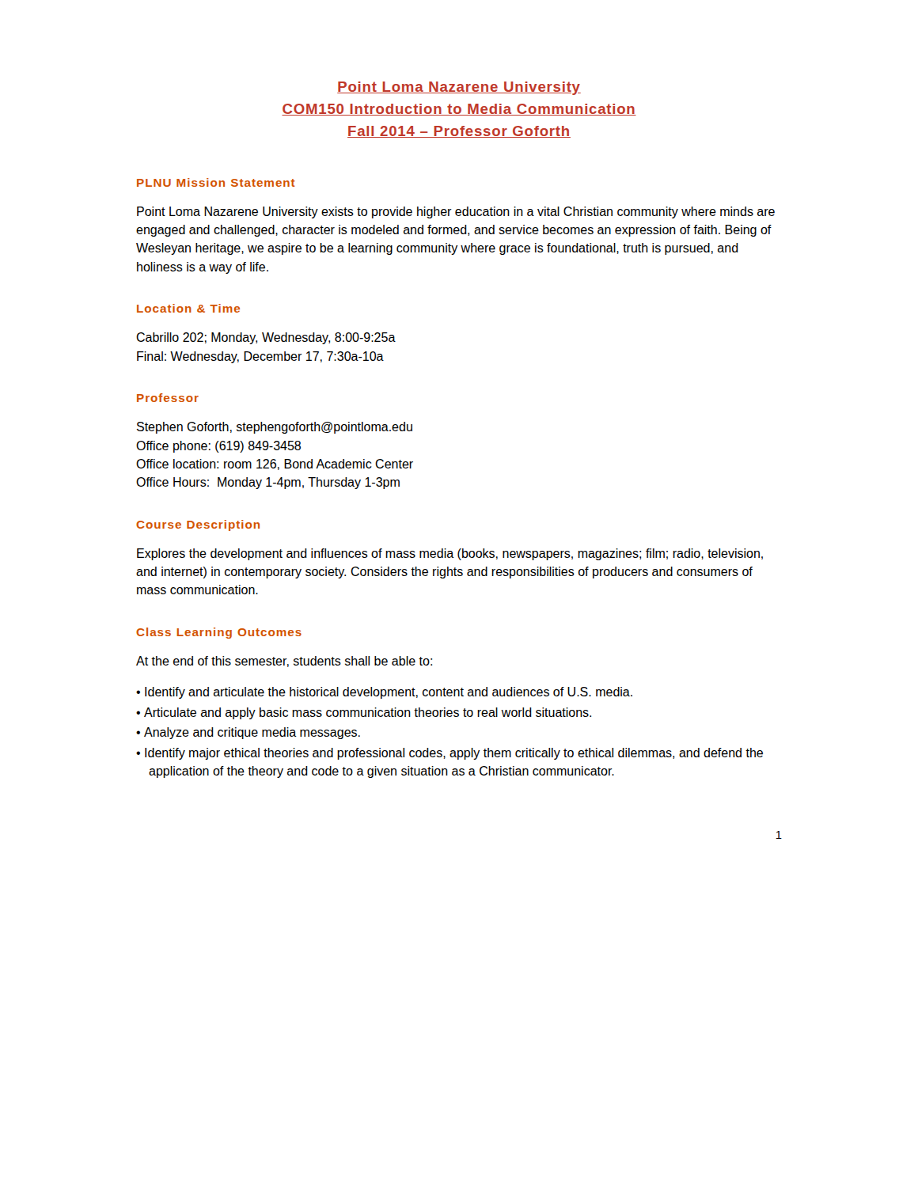Point Loma Nazarene University
COM150 Introduction to Media Communication
Fall 2014 – Professor Goforth
PLNU Mission Statement
Point Loma Nazarene University exists to provide higher education in a vital Christian community where minds are engaged and challenged, character is modeled and formed, and service becomes an expression of faith. Being of Wesleyan heritage, we aspire to be a learning community where grace is foundational, truth is pursued, and holiness is a way of life.
Location & Time
Cabrillo 202; Monday, Wednesday, 8:00-9:25a
Final: Wednesday, December 17, 7:30a-10a
Professor
Stephen Goforth, stephengoforth@pointloma.edu
Office phone: (619) 849-3458
Office location: room 126, Bond Academic Center
Office Hours: Monday 1-4pm, Thursday 1-3pm
Course Description
Explores the development and influences of mass media (books, newspapers, magazines; film; radio, television, and internet) in contemporary society. Considers the rights and responsibilities of producers and consumers of mass communication.
Class Learning Outcomes
At the end of this semester, students shall be able to:
Identify and articulate the historical development, content and audiences of U.S. media.
Articulate and apply basic mass communication theories to real world situations.
Analyze and critique media messages.
Identify major ethical theories and professional codes, apply them critically to ethical dilemmas, and defend the application of the theory and code to a given situation as a Christian communicator.
1